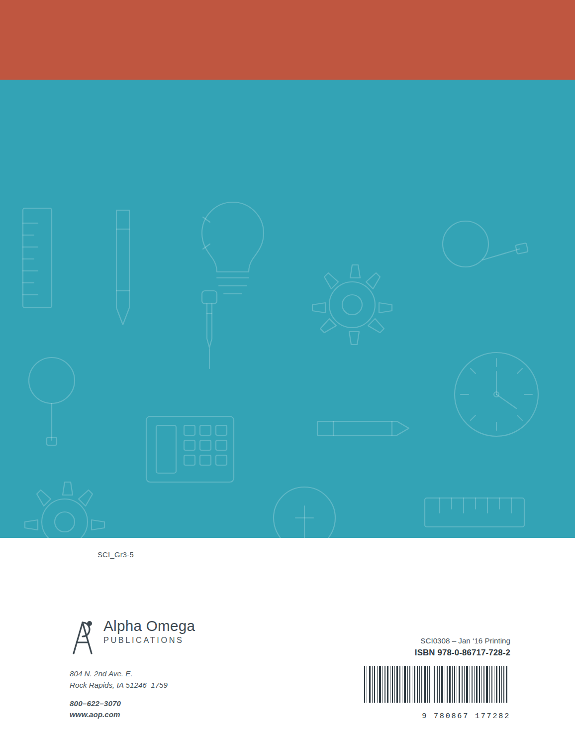SCI_Gr3-5
Alpha Omega
PUBLICATIONS
804 N. 2nd Ave. E.
Rock Rapids, IA 51246–1759
800–622–3070
www.aop.com
SCI0308 – Jan ‘16 Printing
ISBN 978-0-86717-728-2
9 780867 177282